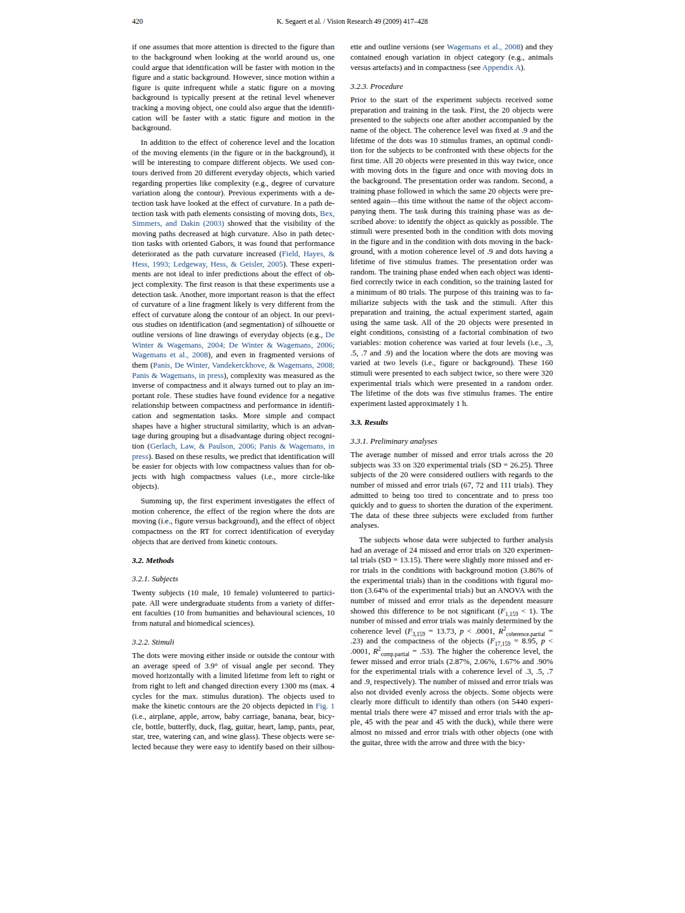420 K. Segaert et al. / Vision Research 49 (2009) 417–428
if one assumes that more attention is directed to the figure than to the background when looking at the world around us, one could argue that identification will be faster with motion in the figure and a static background. However, since motion within a figure is quite infrequent while a static figure on a moving background is typically present at the retinal level whenever tracking a moving object, one could also argue that the identification will be faster with a static figure and motion in the background.
In addition to the effect of coherence level and the location of the moving elements (in the figure or in the background), it will be interesting to compare different objects. We used contours derived from 20 different everyday objects, which varied regarding properties like complexity (e.g., degree of curvature variation along the contour). Previous experiments with a detection task have looked at the effect of curvature. In a path detection task with path elements consisting of moving dots, Bex, Simmers, and Dakin (2003) showed that the visibility of the moving paths decreased at high curvature. Also in path detection tasks with oriented Gabors, it was found that performance deteriorated as the path curvature increased (Field, Hayes, & Hess, 1993; Ledgeway, Hess, & Geisler, 2005). These experiments are not ideal to infer predictions about the effect of object complexity. The first reason is that these experiments use a detection task. Another, more important reason is that the effect of curvature of a line fragment likely is very different from the effect of curvature along the contour of an object. In our previous studies on identification (and segmentation) of silhouette or outline versions of line drawings of everyday objects (e.g., De Winter & Wagemans, 2004; De Winter & Wagemans, 2006; Wagemans et al., 2008), and even in fragmented versions of them (Panis, De Winter, Vandekerckhove, & Wagemans, 2008; Panis & Wagemans, in press), complexity was measured as the inverse of compactness and it always turned out to play an important role. These studies have found evidence for a negative relationship between compactness and performance in identification and segmentation tasks. More simple and compact shapes have a higher structural similarity, which is an advantage during grouping but a disadvantage during object recognition (Gerlach, Law, & Paulson, 2006; Panis & Wagemans, in press). Based on these results, we predict that identification will be easier for objects with low compactness values than for objects with high compactness values (i.e., more circle-like objects).
Summing up, the first experiment investigates the effect of motion coherence, the effect of the region where the dots are moving (i.e., figure versus background), and the effect of object compactness on the RT for correct identification of everyday objects that are derived from kinetic contours.
3.2. Methods
3.2.1. Subjects
Twenty subjects (10 male, 10 female) volunteered to participate. All were undergraduate students from a variety of different faculties (10 from humanities and behavioural sciences, 10 from natural and biomedical sciences).
3.2.2. Stimuli
The dots were moving either inside or outside the contour with an average speed of 3.9° of visual angle per second. They moved horizontally with a limited lifetime from left to right or from right to left and changed direction every 1300 ms (max. 4 cycles for the max. stimulus duration). The objects used to make the kinetic contours are the 20 objects depicted in Fig. 1 (i.e., airplane, apple, arrow, baby carriage, banana, bear, bicycle, bottle, butterfly, duck, flag, guitar, heart, lamp, pants, pear, star, tree, watering can, and wine glass). These objects were selected because they were easy to identify based on their silhouette and outline versions (see Wagemans et al., 2008) and they contained enough variation in object category (e.g., animals versus artefacts) and in compactness (see Appendix A).
3.2.3. Procedure
Prior to the start of the experiment subjects received some preparation and training in the task. First, the 20 objects were presented to the subjects one after another accompanied by the name of the object. The coherence level was fixed at .9 and the lifetime of the dots was 10 stimulus frames, an optimal condition for the subjects to be confronted with these objects for the first time. All 20 objects were presented in this way twice, once with moving dots in the figure and once with moving dots in the background. The presentation order was random. Second, a training phase followed in which the same 20 objects were presented again—this time without the name of the object accompanying them. The task during this training phase was as described above: to identify the object as quickly as possible. The stimuli were presented both in the condition with dots moving in the figure and in the condition with dots moving in the background, with a motion coherence level of .9 and dots having a lifetime of five stimulus frames. The presentation order was random. The training phase ended when each object was identified correctly twice in each condition, so the training lasted for a minimum of 80 trials. The purpose of this training was to familiarize subjects with the task and the stimuli. After this preparation and training, the actual experiment started, again using the same task. All of the 20 objects were presented in eight conditions, consisting of a factorial combination of two variables: motion coherence was varied at four levels (i.e., .3, .5, .7 and .9) and the location where the dots are moving was varied at two levels (i.e., figure or background). These 160 stimuli were presented to each subject twice, so there were 320 experimental trials which were presented in a random order. The lifetime of the dots was five stimulus frames. The entire experiment lasted approximately 1 h.
3.3. Results
3.3.1. Preliminary analyses
The average number of missed and error trials across the 20 subjects was 33 on 320 experimental trials (SD = 26.25). Three subjects of the 20 were considered outliers with regards to the number of missed and error trials (67, 72 and 111 trials). They admitted to being too tired to concentrate and to press too quickly and to guess to shorten the duration of the experiment. The data of these three subjects were excluded from further analyses.
The subjects whose data were subjected to further analysis had an average of 24 missed and error trials on 320 experimental trials (SD = 13.15). There were slightly more missed and error trials in the conditions with background motion (3.86% of the experimental trials) than in the conditions with figural motion (3.64% of the experimental trials) but an ANOVA with the number of missed and error trials as the dependent measure showed this difference to be not significant (F1,159 < 1). The number of missed and error trials was mainly determined by the coherence level (F3,159 = 13.73, p < .0001, R2coherence.partial = .23) and the compactness of the objects (F17,159 = 8.95, p < .0001, R2comp.partial = .53). The higher the coherence level, the fewer missed and error trials (2.87%, 2.06%, 1.67% and .90% for the experimental trials with a coherence level of .3, .5, .7 and .9, respectively). The number of missed and error trials was also not divided evenly across the objects. Some objects were clearly more difficult to identify than others (on 5440 experimental trials there were 47 missed and error trials with the apple, 45 with the pear and 45 with the duck), while there were almost no missed and error trials with other objects (one with the guitar, three with the arrow and three with the bicy-